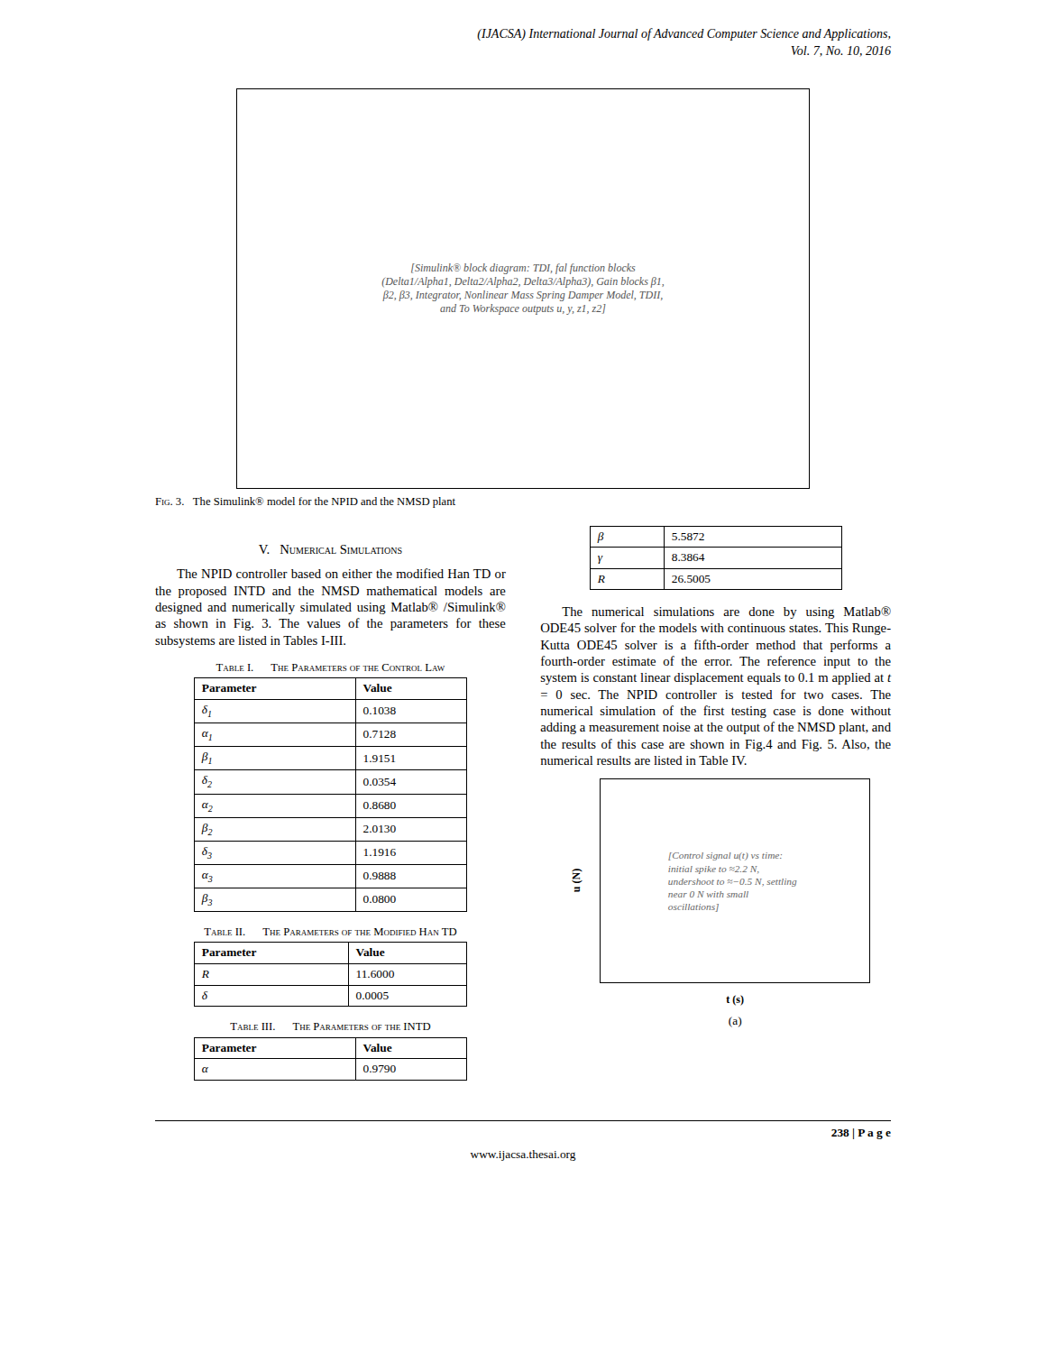(IJACSA) International Journal of Advanced Computer Science and Applications,
Vol. 7, No. 10, 2016
[Simulink® block diagram: TDI, fal function blocks (Delta1/Alpha1, Delta2/Alpha2, Delta3/Alpha3), Gain blocks β1, β2, β3, Integrator, Nonlinear Mass Spring Damper Model, TDII, and To Workspace outputs u, y, z1, z2]
Fig. 3. The Simulink® model for the NPID and the NMSD plant
V. Numerical Simulations
The NPID controller based on either the modified Han TD or the proposed INTD and the NMSD mathematical models are designed and numerically simulated using Matlab® /Simulink® as shown in Fig. 3. The values of the parameters for these subsystems are listed in Tables I-III.
Table I. The Parameters of the Control Law
| Parameter | Value |
| --- | --- |
| δ 1 | 0.1038 |
| α 1 | 0.7128 |
| β 1 | 1.9151 |
| δ 2 | 0.0354 |
| α 2 | 0.8680 |
| β 2 | 2.0130 |
| δ 3 | 1.1916 |
| α 3 | 0.9888 |
| β 3 | 0.0800 |
Table II. The Parameters of the Modified Han TD
| Parameter | Value |
| --- | --- |
| R | 11.6000 |
| δ | 0.0005 |
Table III. The Parameters of the INTD
| Parameter | Value |
| --- | --- |
| α | 0.9790 |
| β | 5.5872 |
| γ | 8.3864 |
| R | 26.5005 |
The numerical simulations are done by using Matlab® ODE45 solver for the models with continuous states. This Runge-Kutta ODE45 solver is a fifth-order method that performs a fourth-order estimate of the error. The reference input to the system is constant linear displacement equals to 0.1 m applied at t = 0 sec. The NPID controller is tested for two cases. The numerical simulation of the first testing case is done without adding a measurement noise at the output of the NMSD plant, and the results of this case are shown in Fig.4 and Fig. 5. Also, the numerical results are listed in Table IV.
u (N)
[Control signal u(t) vs time: initial spike to ≈2.2 N, undershoot to ≈−0.5 N, settling near 0 N with small oscillations]
t (s)
(a)
238 | P a g e
www.ijacsa.thesai.org